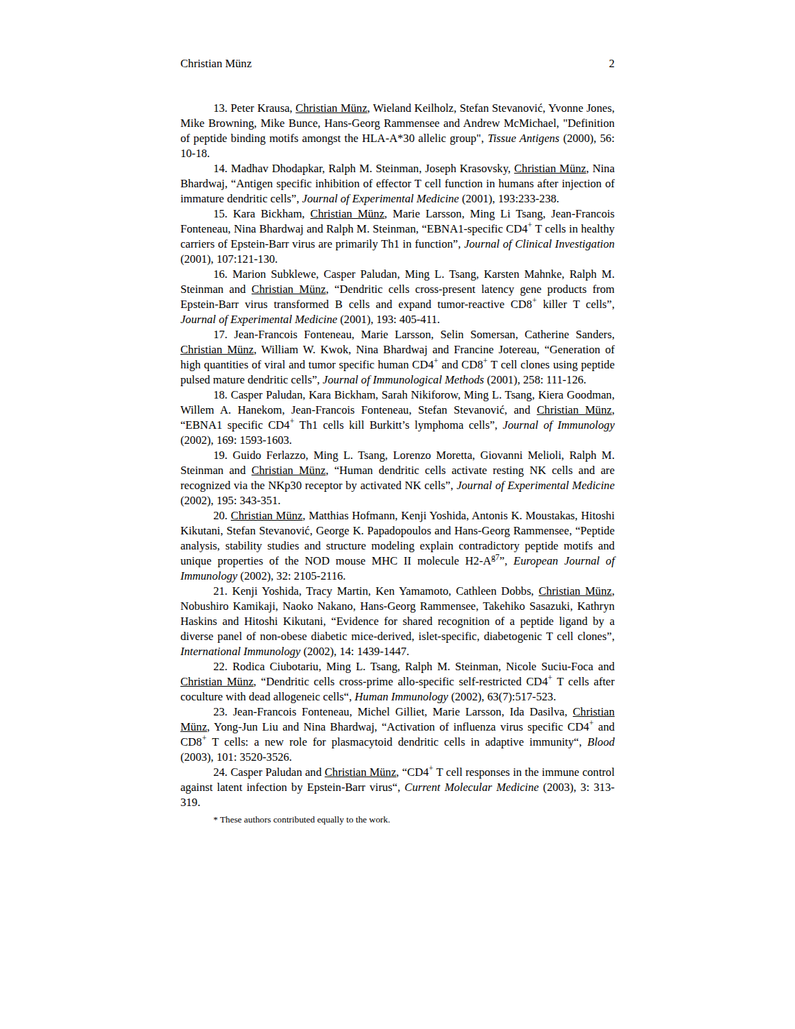Christian Münz 2
13. Peter Krausa, Christian Münz, Wieland Keilholz, Stefan Stevanović, Yvonne Jones, Mike Browning, Mike Bunce, Hans-Georg Rammensee and Andrew McMichael, "Definition of peptide binding motifs amongst the HLA-A*30 allelic group", Tissue Antigens (2000), 56: 10-18.
14. Madhav Dhodapkar, Ralph M. Steinman, Joseph Krasovsky, Christian Münz, Nina Bhardwaj, “Antigen specific inhibition of effector T cell function in humans after injection of immature dendritic cells”, Journal of Experimental Medicine (2001), 193:233-238.
15. Kara Bickham, Christian Münz, Marie Larsson, Ming Li Tsang, Jean-Francois Fonteneau, Nina Bhardwaj and Ralph M. Steinman, “EBNA1-specific CD4+ T cells in healthy carriers of Epstein-Barr virus are primarily Th1 in function”, Journal of Clinical Investigation (2001), 107:121-130.
16. Marion Subklewe, Casper Paludan, Ming L. Tsang, Karsten Mahnke, Ralph M. Steinman and Christian Münz, “Dendritic cells cross-present latency gene products from Epstein-Barr virus transformed B cells and expand tumor-reactive CD8+ killer T cells”, Journal of Experimental Medicine (2001), 193: 405-411.
17. Jean-Francois Fonteneau, Marie Larsson, Selin Somersan, Catherine Sanders, Christian Münz, William W. Kwok, Nina Bhardwaj and Francine Jotereau, “Generation of high quantities of viral and tumor specific human CD4+ and CD8+ T cell clones using peptide pulsed mature dendritic cells”, Journal of Immunological Methods (2001), 258: 111-126.
18. Casper Paludan, Kara Bickham, Sarah Nikiforow, Ming L. Tsang, Kiera Goodman, Willem A. Hanekom, Jean-Francois Fonteneau, Stefan Stevanović, and Christian Münz, “EBNA1 specific CD4+ Th1 cells kill Burkitt’s lymphoma cells”, Journal of Immunology (2002), 169: 1593-1603.
19. Guido Ferlazzo, Ming L. Tsang, Lorenzo Moretta, Giovanni Melioli, Ralph M. Steinman and Christian Münz, “Human dendritic cells activate resting NK cells and are recognized via the NKp30 receptor by activated NK cells”, Journal of Experimental Medicine (2002), 195: 343-351.
20. Christian Münz, Matthias Hofmann, Kenji Yoshida, Antonis K. Moustakas, Hitoshi Kikutani, Stefan Stevanović, George K. Papadopoulos and Hans-Georg Rammensee, “Peptide analysis, stability studies and structure modeling explain contradictory peptide motifs and unique properties of the NOD mouse MHC II molecule H2-Ag7”, European Journal of Immunology (2002), 32: 2105-2116.
21. Kenji Yoshida, Tracy Martin, Ken Yamamoto, Cathleen Dobbs, Christian Münz, Nobushiro Kamikaji, Naoko Nakano, Hans-Georg Rammensee, Takehiko Sasazuki, Kathryn Haskins and Hitoshi Kikutani, “Evidence for shared recognition of a peptide ligand by a diverse panel of non-obese diabetic mice-derived, islet-specific, diabetogenic T cell clones”, International Immunology (2002), 14: 1439-1447.
22. Rodica Ciubotariu, Ming L. Tsang, Ralph M. Steinman, Nicole Suciu-Foca and Christian Münz, “Dendritic cells cross-prime allo-specific self-restricted CD4+ T cells after coculture with dead allogeneic cells“, Human Immunology (2002), 63(7):517-523.
23. Jean-Francois Fonteneau, Michel Gilliet, Marie Larsson, Ida Dasilva, Christian Münz, Yong-Jun Liu and Nina Bhardwaj, “Activation of influenza virus specific CD4+ and CD8+ T cells: a new role for plasmacytoid dendritic cells in adaptive immunity“, Blood (2003), 101: 3520-3526.
24. Casper Paludan and Christian Münz, “CD4+ T cell responses in the immune control against latent infection by Epstein-Barr virus“, Current Molecular Medicine (2003), 3: 313-319.
* These authors contributed equally to the work.